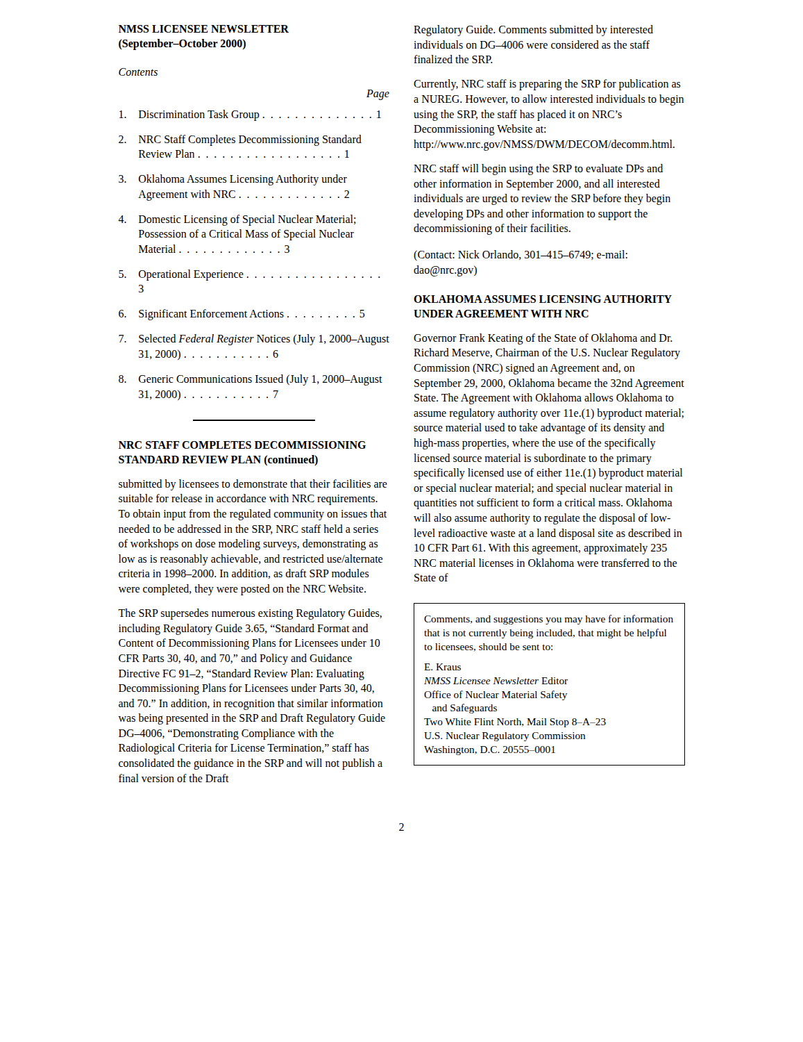NMSS Licensee Newsletter(September–October 2000)
Contents
Page
Discrimination Task Group . . . . . . . . . . . . . . 1
NRC Staff Completes Decommissioning Standard Review Plan . . . . . . . . . . . . . . . . . . 1
Oklahoma Assumes Licensing Authority under Agreement with NRC . . . . . . . . . . . . . 2
Domestic Licensing of Special Nuclear Material; Possession of a Critical Mass of Special Nuclear Material . . . . . . . . . . . . . 3
Operational Experience . . . . . . . . . . . . . . . . . 3
Significant Enforcement Actions . . . . . . . . . 5
Selected Federal Register Notices (July 1, 2000–August 31, 2000) . . . . . . . . . . . 6
Generic Communications Issued (July 1, 2000–August 31, 2000) . . . . . . . . . . . 7
NRC STAFF COMPLETES DECOMMISSIONING STANDARD REVIEW PLAN (continued)
submitted by licensees to demonstrate that their facilities are suitable for release in accordance with NRC requirements. To obtain input from the regulated community on issues that needed to be addressed in the SRP, NRC staff held a series of workshops on dose modeling surveys, demonstrating as low as is reasonably achievable, and restricted use/alternate criteria in 1998–2000. In addition, as draft SRP modules were completed, they were posted on the NRC Website.
The SRP supersedes numerous existing Regulatory Guides, including Regulatory Guide 3.65, “Standard Format and Content of Decommissioning Plans for Licensees under 10 CFR Parts 30, 40, and 70,” and Policy and Guidance Directive FC 91–2, “Standard Review Plan: Evaluating Decommissioning Plans for Licensees under Parts 30, 40, and 70.” In addition, in recognition that similar information was being presented in the SRP and Draft Regulatory Guide DG–4006, “Demonstrating Compliance with the Radiological Criteria for License Termination,” staff has consolidated the guidance in the SRP and will not publish a final version of the Draft
Regulatory Guide. Comments submitted by interested individuals on DG–4006 were considered as the staff finalized the SRP.
Currently, NRC staff is preparing the SRP for publication as a NUREG. However, to allow interested individuals to begin using the SRP, the staff has placed it on NRC’s Decommissioning Website at: http://www.nrc.gov/NMSS/DWM/DECOM/decomm.html.
NRC staff will begin using the SRP to evaluate DPs and other information in September 2000, and all interested individuals are urged to review the SRP before they begin developing DPs and other information to support the decommissioning of their facilities.
(Contact: Nick Orlando, 301–415–6749; e-mail: dao@nrc.gov)
OKLAHOMA ASSUMES LICENSING AUTHORITY UNDER AGREEMENT WITH NRC
Governor Frank Keating of the State of Oklahoma and Dr. Richard Meserve, Chairman of the U.S. Nuclear Regulatory Commission (NRC) signed an Agreement and, on September 29, 2000, Oklahoma became the 32nd Agreement State. The Agreement with Oklahoma allows Oklahoma to assume regulatory authority over 11e.(1) byproduct material; source material used to take advantage of its density and high-mass properties, where the use of the specifically licensed source material is subordinate to the primary specifically licensed use of either 11e.(1) byproduct material or special nuclear material; and special nuclear material in quantities not sufficient to form a critical mass. Oklahoma will also assume authority to regulate the disposal of low-level radioactive waste at a land disposal site as described in 10 CFR Part 61. With this agreement, approximately 235 NRC material licenses in Oklahoma were transferred to the State of
Comments, and suggestions you may have for information that is not currently being included, that might be helpful to licensees, should be sent to:
E. Kraus NMSS Licensee Newsletter Editor Office of Nuclear Material Safety and Safeguards Two White Flint North, Mail Stop 8–A–23 U.S. Nuclear Regulatory Commission Washington, D.C. 20555–0001
2